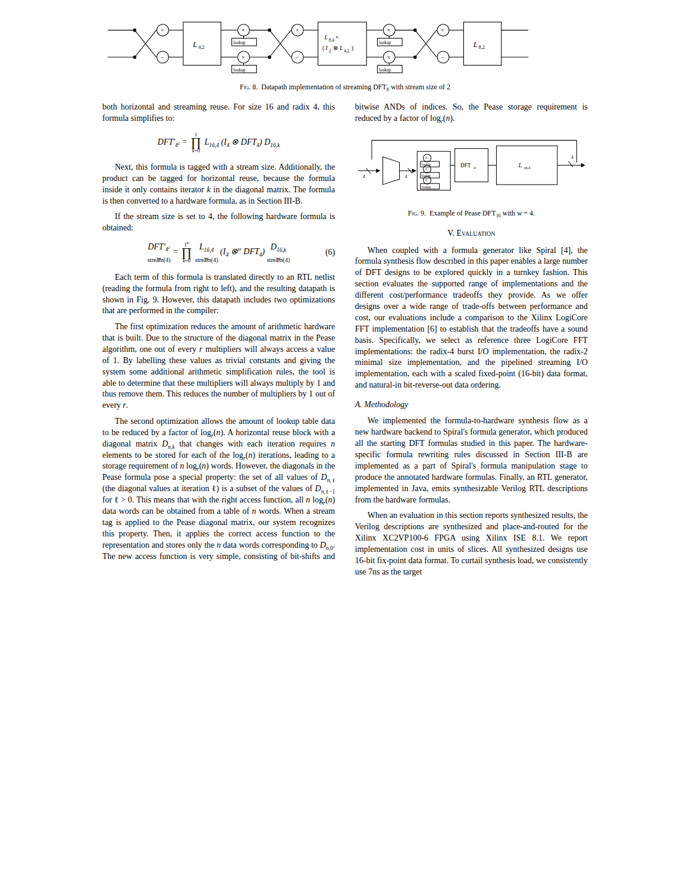+ − + − + − × × × × lookup lookup lookup lookup L 4,2 L 8,2 L 8,4 × ( I 2 ⊗ L 4,2 )
Fig. 8. Datapath implementation of streaming DFT8 with stream size of 2
both horizontal and streaming reuse. For size 16 and radix 4, this formula simplifies to:
DFT′42 = 1 ∏ k=0 L16,4 (I4 ⊗ DFT4) D16,k
Next, this formula is tagged with a stream size. Additionally, the product can be tagged for horizontal reuse, because the formula inside it only contains iterator k in the diagonal matrix. The formula is then converted to a hardware formula, as in Section III-B.
If the stream size is set to 4, the following hardware formula is obtained:
DFT′42 ⏟ stream(4) = 1hr ∏ k=0 L16,4 ⏟ stream(4) (I4 ⊗sr DFT4) D16,k ⏟ stream(4) (6)
Each term of this formula is translated directly to an RTL netlist (reading the formula from right to left), and the resulting datapath is shown in Fig. 9. However, this datapath includes two optimizations that are performed in the compiler:
The first optimization reduces the amount of arithmetic hardware that is built. Due to the structure of the diagonal matrix in the Pease algorithm, one out of every r multipliers will always access a value of 1. By labelling these values as trivial constants and giving the system some additional arithmetic simplification rules, the tool is able to determine that these multipliers will always multiply by 1 and thus remove them. This reduces the number of multipliers by 1 out of every r.
The second optimization allows the amount of lookup table data to be reduced by a factor of logr(n). A horizontal reuse block with a diagonal matrix Dn,k that changes with each iteration requires n elements to be stored for each of the logr(n) iterations, leading to a storage requirement of n logr(n) words. However, the diagonals in the Pease formula pose a special property: the set of all values of Dn,ℓ (the diagonal values at iteration ℓ) is a subset of the values of Dn,ℓ−1 for ℓ > 0. This means that with the right access function, all n logr(n) data words can be obtained from a table of n words. When a stream tag is applied to the Pease diagonal matrix, our system recognizes this property. Then, it applies the correct access function to the representation and stores only the n data words corresponding to Dn,0. The new access function is very simple, consisting of bit-shifts and bitwise ANDs of indices. So, the Pease storage requirement is reduced by a factor of logr(n).
× × × lookup lookup lookup DFT 4 L 16,4 4 4 4
Fig. 9. Example of Pease DFT16 with w = 4.
V. Evaluation
When coupled with a formula generator like Spiral [4], the formula synthesis flow described in this paper enables a large number of DFT designs to be explored quickly in a turnkey fashion. This section evaluates the supported range of implementations and the different cost/performance tradeoffs they provide. As we offer designs over a wide range of trade-offs between performance and cost, our evaluations include a comparison to the Xilinx LogiCore FFT implementation [6] to establish that the tradeoffs have a sound basis. Specifically, we select as reference three LogiCore FFT implementations: the radix-4 burst I/O implementation, the radix-2 minimal size implementation, and the pipelined streaming I/O implementation, each with a scaled fixed-point (16-bit) data format, and natural-in bit-reverse-out data ordering.
A. Methodology
We implemented the formula-to-hardware synthesis flow as a new hardware backend to Spiral's formula generator, which produced all the starting DFT formulas studied in this paper. The hardware-specific formula rewriting rules discussed in Section III-B are implemented as a part of Spiral's formula manipulation stage to produce the annotated hardware formulas. Finally, an RTL generator, implemented in Java, emits synthesizable Verilog RTL descriptions from the hardware formulas.
When an evaluation in this section reports synthesized results, the Verilog descriptions are synthesized and place-and-routed for the Xilinx XC2VP100-6 FPGA using Xilinx ISE 8.1. We report implementation cost in units of slices. All synthesized designs use 16-bit fix-point data format. To curtail synthesis load, we consistently use 7ns as the target